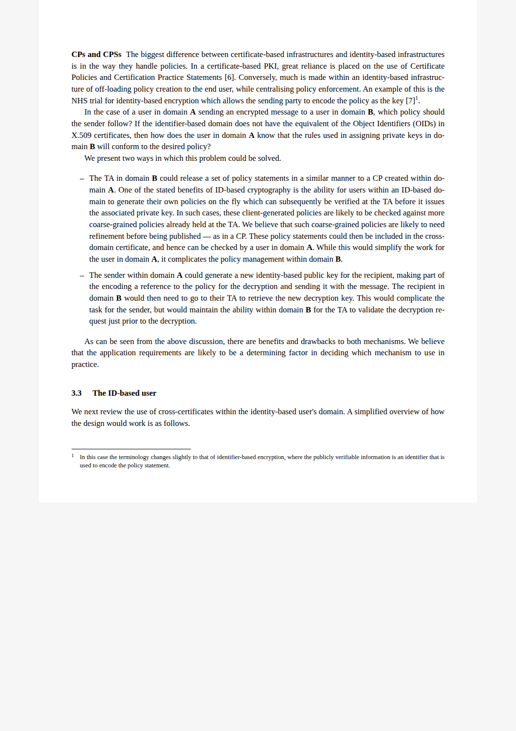CPs and CPSs The biggest difference between certificate-based infrastructures and identity-based infrastructures is in the way they handle policies. In a certificate-based PKI, great reliance is placed on the use of Certificate Policies and Certification Practice Statements [6]. Conversely, much is made within an identity-based infrastructure of off-loading policy creation to the end user, while centralising policy enforcement. An example of this is the NHS trial for identity-based encryption which allows the sending party to encode the policy as the key [7]1.
In the case of a user in domain A sending an encrypted message to a user in domain B, which policy should the sender follow? If the identifier-based domain does not have the equivalent of the Object Identifiers (OIDs) in X.509 certificates, then how does the user in domain A know that the rules used in assigning private keys in domain B will conform to the desired policy?
We present two ways in which this problem could be solved.
The TA in domain B could release a set of policy statements in a similar manner to a CP created within domain A. One of the stated benefits of ID-based cryptography is the ability for users within an ID-based domain to generate their own policies on the fly which can subsequently be verified at the TA before it issues the associated private key. In such cases, these client-generated policies are likely to be checked against more coarse-grained policies already held at the TA. We believe that such coarse-grained policies are likely to need refinement before being published — as in a CP. These policy statements could then be included in the cross-domain certificate, and hence can be checked by a user in domain A. While this would simplify the work for the user in domain A, it complicates the policy management within domain B.
The sender within domain A could generate a new identity-based public key for the recipient, making part of the encoding a reference to the policy for the decryption and sending it with the message. The recipient in domain B would then need to go to their TA to retrieve the new decryption key. This would complicate the task for the sender, but would maintain the ability within domain B for the TA to validate the decryption request just prior to the decryption.
As can be seen from the above discussion, there are benefits and drawbacks to both mechanisms. We believe that the application requirements are likely to be a determining factor in deciding which mechanism to use in practice.
3.3 The ID-based user
We next review the use of cross-certificates within the identity-based user's domain. A simplified overview of how the design would work is as follows.
1 In this case the terminology changes slightly to that of identifier-based encryption, where the publicly verifiable information is an identifier that is used to encode the policy statement.